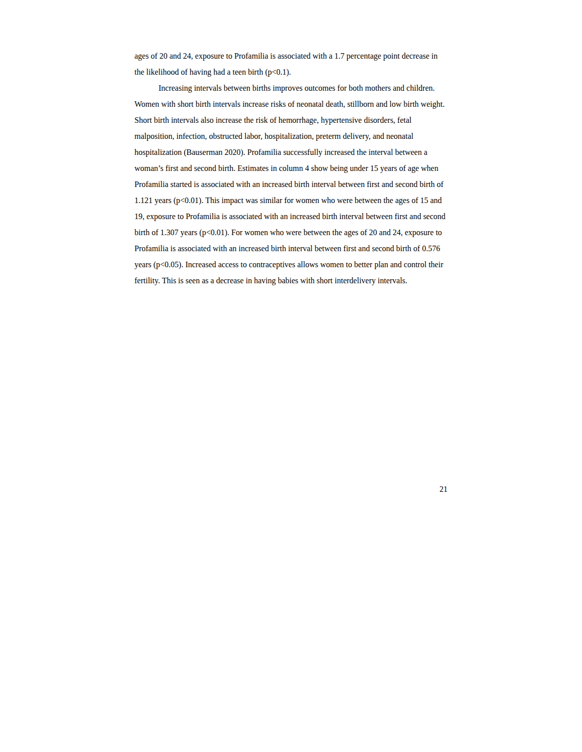ages of 20 and 24, exposure to Profamilia is associated with a 1.7 percentage point decrease in the likelihood of having had a teen birth (p<0.1).
Increasing intervals between births improves outcomes for both mothers and children. Women with short birth intervals increase risks of neonatal death, stillborn and low birth weight. Short birth intervals also increase the risk of hemorrhage, hypertensive disorders, fetal malposition, infection, obstructed labor, hospitalization, preterm delivery, and neonatal hospitalization (Bauserman 2020). Profamilia successfully increased the interval between a woman’s first and second birth. Estimates in column 4 show being under 15 years of age when Profamilia started is associated with an increased birth interval between first and second birth of 1.121 years (p<0.01). This impact was similar for women who were between the ages of 15 and 19, exposure to Profamilia is associated with an increased birth interval between first and second birth of 1.307 years (p<0.01). For women who were between the ages of 20 and 24, exposure to Profamilia is associated with an increased birth interval between first and second birth of 0.576 years (p<0.05). Increased access to contraceptives allows women to better plan and control their fertility. This is seen as a decrease in having babies with short interdelivery intervals.
21